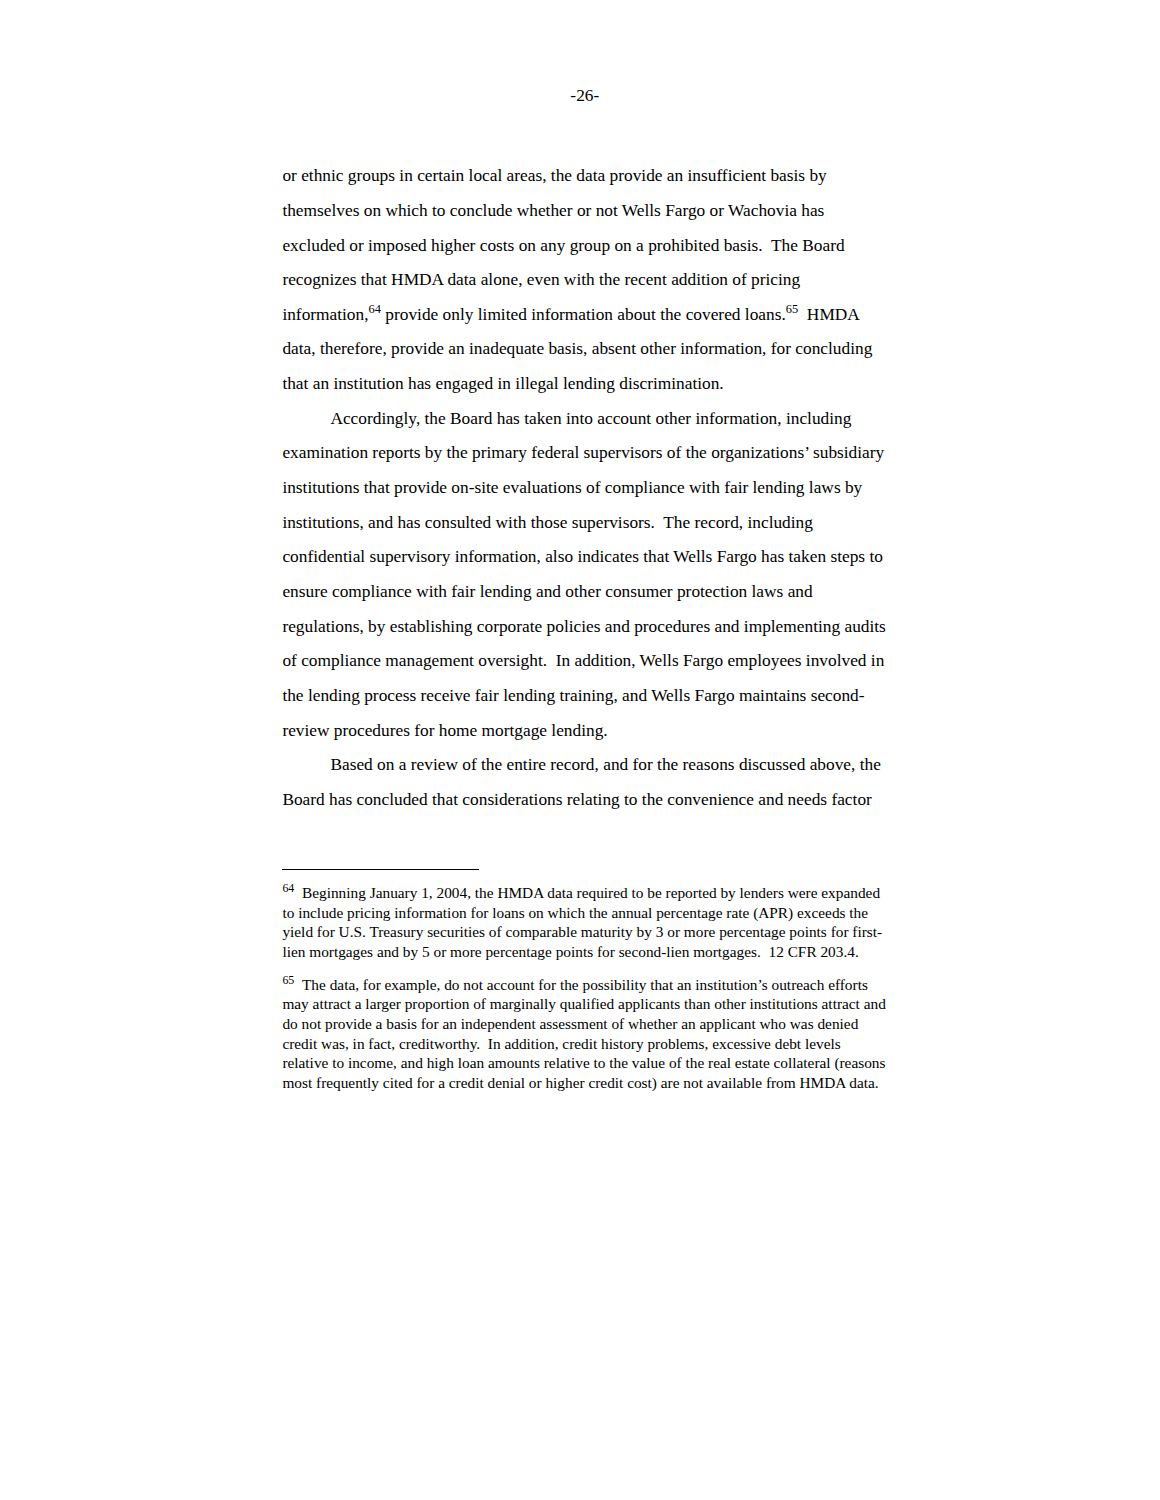-26-
or ethnic groups in certain local areas, the data provide an insufficient basis by themselves on which to conclude whether or not Wells Fargo or Wachovia has excluded or imposed higher costs on any group on a prohibited basis. The Board recognizes that HMDA data alone, even with the recent addition of pricing information,64 provide only limited information about the covered loans.65 HMDA data, therefore, provide an inadequate basis, absent other information, for concluding that an institution has engaged in illegal lending discrimination.
Accordingly, the Board has taken into account other information, including examination reports by the primary federal supervisors of the organizations’ subsidiary institutions that provide on-site evaluations of compliance with fair lending laws by institutions, and has consulted with those supervisors. The record, including confidential supervisory information, also indicates that Wells Fargo has taken steps to ensure compliance with fair lending and other consumer protection laws and regulations, by establishing corporate policies and procedures and implementing audits of compliance management oversight. In addition, Wells Fargo employees involved in the lending process receive fair lending training, and Wells Fargo maintains second-review procedures for home mortgage lending.
Based on a review of the entire record, and for the reasons discussed above, the Board has concluded that considerations relating to the convenience and needs factor
64 Beginning January 1, 2004, the HMDA data required to be reported by lenders were expanded to include pricing information for loans on which the annual percentage rate (APR) exceeds the yield for U.S. Treasury securities of comparable maturity by 3 or more percentage points for first-lien mortgages and by 5 or more percentage points for second-lien mortgages. 12 CFR 203.4.
65 The data, for example, do not account for the possibility that an institution’s outreach efforts may attract a larger proportion of marginally qualified applicants than other institutions attract and do not provide a basis for an independent assessment of whether an applicant who was denied credit was, in fact, creditworthy. In addition, credit history problems, excessive debt levels relative to income, and high loan amounts relative to the value of the real estate collateral (reasons most frequently cited for a credit denial or higher credit cost) are not available from HMDA data.